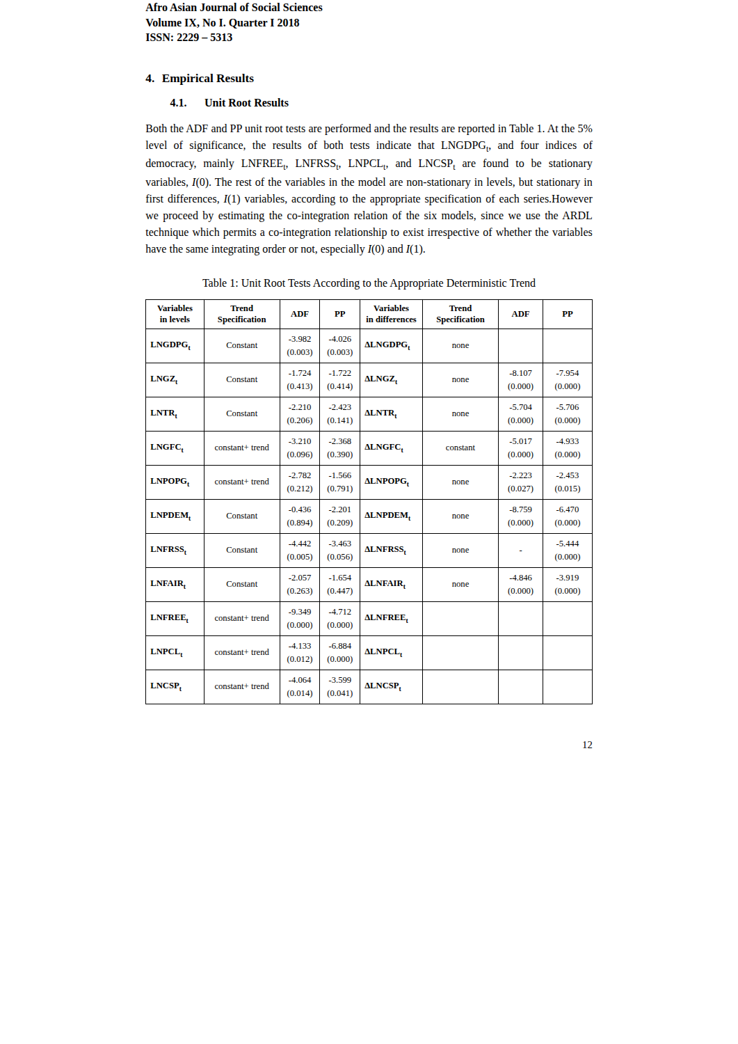Afro Asian Journal of Social Sciences
Volume IX, No I. Quarter I 2018
ISSN: 2229 – 5313
4. Empirical Results
4.1. Unit Root Results
Both the ADF and PP unit root tests are performed and the results are reported in Table 1. At the 5% level of significance, the results of both tests indicate that LNGDPGt, and four indices of democracy, mainly LNFREEt, LNFRSSt, LNPCLt, and LNCSPt are found to be stationary variables, I(0). The rest of the variables in the model are non-stationary in levels, but stationary in first differences, I(1) variables, according to the appropriate specification of each series.However we proceed by estimating the co-integration relation of the six models, since we use the ARDL technique which permits a co-integration relationship to exist irrespective of whether the variables have the same integrating order or not, especially I(0) and I(1).
Table 1: Unit Root Tests According to the Appropriate Deterministic Trend
| Variables in levels | Trend Specification | ADF | PP | Variables in differences | Trend Specification | ADF | PP |
| --- | --- | --- | --- | --- | --- | --- | --- |
| LNGDPG t | Constant | -3.982 (0.003) | -4.026 (0.003) | ΔLNGDPG t | none | | |
| LNGZ t | Constant | -1.724 (0.413) | -1.722 (0.414) | ΔLNGZ t | none | -8.107 (0.000) | -7.954 (0.000) |
| LNTR t | Constant | -2.210 (0.206) | -2.423 (0.141) | ΔLNTR t | none | -5.704 (0.000) | -5.706 (0.000) |
| LNGFC t | constant+ trend | -3.210 (0.096) | -2.368 (0.390) | ΔLNGFC t | constant | -5.017 (0.000) | -4.933 (0.000) |
| LNPOPG t | constant+ trend | -2.782 (0.212) | -1.566 (0.791) | ΔLNPOPG t | none | -2.223 (0.027) | -2.453 (0.015) |
| LNPDEM t | Constant | -0.436 (0.894) | -2.201 (0.209) | ΔLNPDEM t | none | -8.759 (0.000) | -6.470 (0.000) |
| LNFRSS t | Constant | -4.442 (0.005) | -3.463 (0.056) | ΔLNFRSS t | none | - | -5.444 (0.000) |
| LNFAIR t | Constant | -2.057 (0.263) | -1.654 (0.447) | ΔLNFAIR t | none | -4.846 (0.000) | -3.919 (0.000) |
| LNFREE t | constant+ trend | -9.349 (0.000) | -4.712 (0.000) | ΔLNFREE t | | | |
| LNPCL t | constant+ trend | -4.133 (0.012) | -6.884 (0.000) | ΔLNPCL t | | | |
| LNCSP t | constant+ trend | -4.064 (0.014) | -3.599 (0.041) | ΔLNCSP t | | | |
12